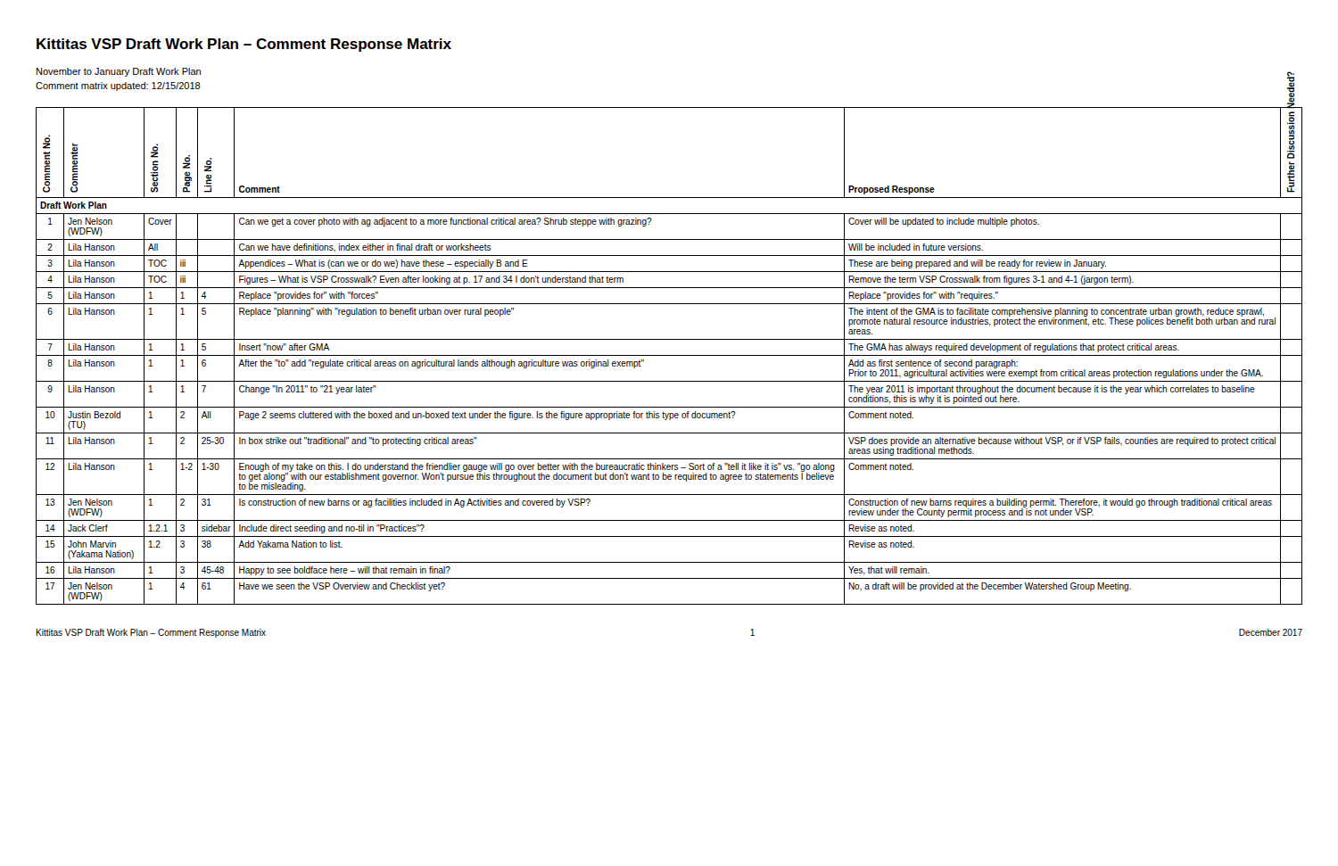Kittitas VSP Draft Work Plan – Comment Response Matrix
November to January Draft Work Plan
Comment matrix updated: 12/15/2018
| Comment No. | Commenter | Section No. | Page No. | Line No. | Comment | Proposed Response | Further Discussion Needed? |
| --- | --- | --- | --- | --- | --- | --- | --- |
| Draft Work Plan |
| 1 | Jen Nelson (WDFW) | Cover | | | Can we get a cover photo with ag adjacent to a more functional critical area? Shrub steppe with grazing? | Cover will be updated to include multiple photos. | |
| 2 | Lila Hanson | All | | | Can we have definitions, index either in final draft or worksheets | Will be included in future versions. | |
| 3 | Lila Hanson | TOC | iii | | Appendices – What is (can we or do we) have these – especially B and E | These are being prepared and will be ready for review in January. | |
| 4 | Lila Hanson | TOC | iii | | Figures – What is VSP Crosswalk? Even after looking at p. 17 and 34 I don't understand that term | Remove the term VSP Crosswalk from figures 3-1 and 4-1 (jargon term). | |
| 5 | Lila Hanson | 1 | 1 | 4 | Replace "provides for" with "forces" | Replace "provides for" with "requires." | |
| 6 | Lila Hanson | 1 | 1 | 5 | Replace "planning" with "regulation to benefit urban over rural people" | The intent of the GMA is to facilitate comprehensive planning to concentrate urban growth, reduce sprawl, promote natural resource industries, protect the environment, etc. These polices benefit both urban and rural areas. | |
| 7 | Lila Hanson | 1 | 1 | 5 | Insert "now" after GMA | The GMA has always required development of regulations that protect critical areas. | |
| 8 | Lila Hanson | 1 | 1 | 6 | After the "to" add "regulate critical areas on agricultural lands although agriculture was original exempt" | Add as first sentence of second paragraph: Prior to 2011, agricultural activities were exempt from critical areas protection regulations under the GMA. | |
| 9 | Lila Hanson | 1 | 1 | 7 | Change "In 2011" to "21 year later" | The year 2011 is important throughout the document because it is the year which correlates to baseline conditions, this is why it is pointed out here. | |
| 10 | Justin Bezold (TU) | 1 | 2 | All | Page 2 seems cluttered with the boxed and un-boxed text under the figure. Is the figure appropriate for this type of document? | Comment noted. | |
| 11 | Lila Hanson | 1 | 2 | 25-30 | In box strike out "traditional" and "to protecting critical areas" | VSP does provide an alternative because without VSP, or if VSP fails, counties are required to protect critical areas using traditional methods. | |
| 12 | Lila Hanson | 1 | 1-2 | 1-30 | Enough of my take on this. I do understand the friendlier gauge will go over better with the bureaucratic thinkers – Sort of a "tell it like it is" vs. "go along to get along" with our establishment governor. Won't pursue this throughout the document but don't want to be required to agree to statements I believe to be misleading. | Comment noted. | |
| 13 | Jen Nelson (WDFW) | 1 | 2 | 31 | Is construction of new barns or ag facilities included in Ag Activities and covered by VSP? | Construction of new barns requires a building permit. Therefore, it would go through traditional critical areas review under the County permit process and is not under VSP. | |
| 14 | Jack Clerf | 1.2.1 | 3 | sidebar | Include direct seeding and no-til in "Practices"? | Revise as noted. | |
| 15 | John Marvin (Yakama Nation) | 1.2 | 3 | 38 | Add Yakama Nation to list. | Revise as noted. | |
| 16 | Lila Hanson | 1 | 3 | 45-48 | Happy to see boldface here – will that remain in final? | Yes, that will remain. | |
| 17 | Jen Nelson (WDFW) | 1 | 4 | 61 | Have we seen the VSP Overview and Checklist yet? | No, a draft will be provided at the December Watershed Group Meeting. | |
Kittitas VSP Draft Work Plan – Comment Response Matrix
1
December 2017